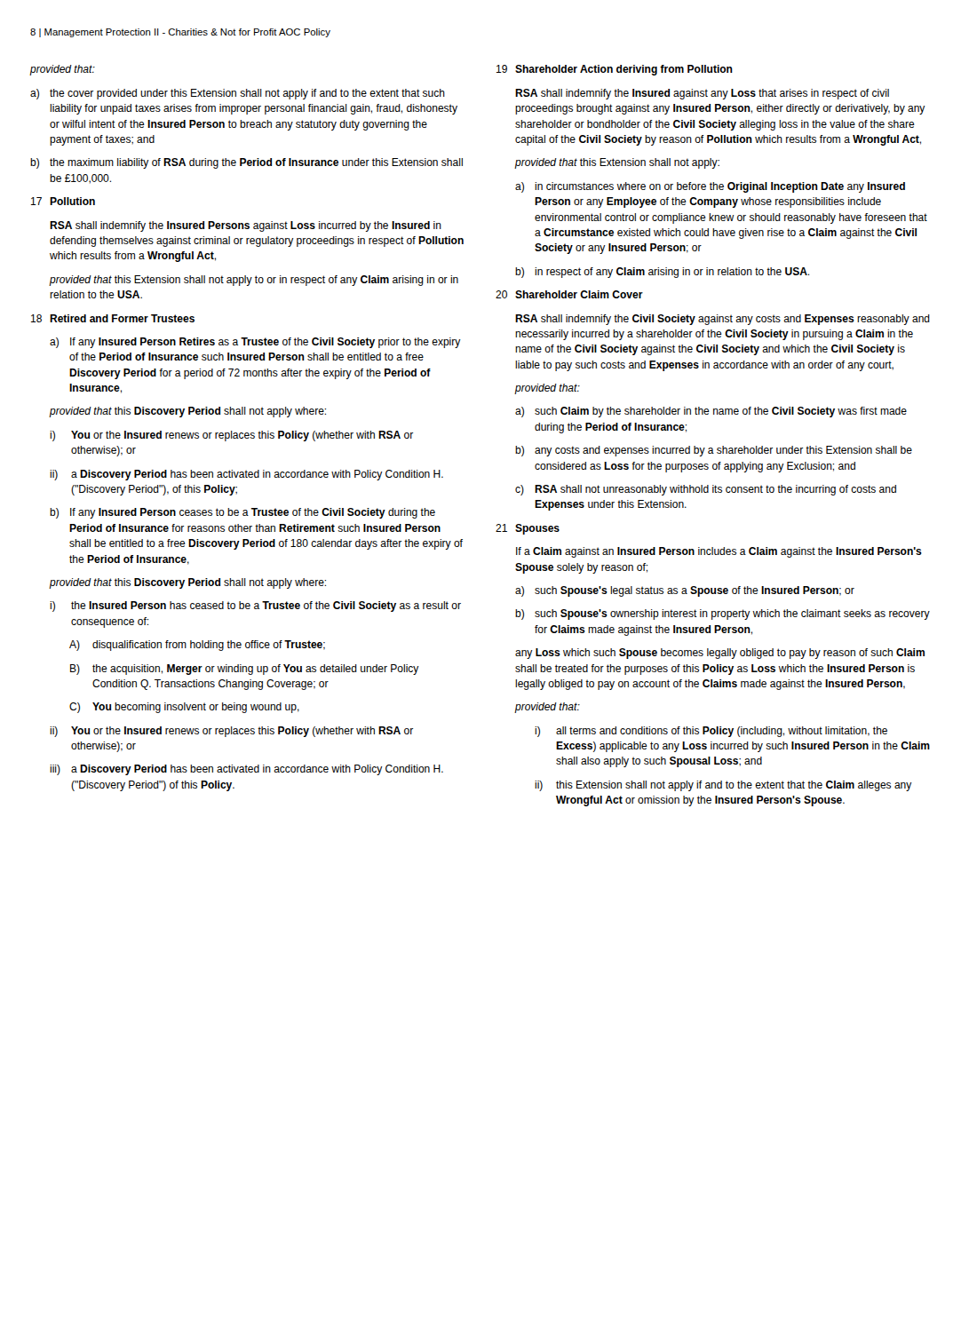8 | Management Protection II - Charities & Not for Profit AOC Policy
provided that:
a)
the cover provided under this Extension shall not apply if and to the extent that such liability for unpaid taxes arises from improper personal financial gain, fraud, dishonesty or wilful intent of the Insured Person to breach any statutory duty governing the payment of taxes; and
b)
the maximum liability of RSA during the Period of Insurance under this Extension shall be £100,000.
17
Pollution
RSA shall indemnify the Insured Persons against Loss incurred by the Insured in defending themselves against criminal or regulatory proceedings in respect of Pollution which results from a Wrongful Act,
provided that this Extension shall not apply to or in respect of any Claim arising in or in relation to the USA.
18
Retired and Former Trustees
a)
If any Insured Person Retires as a Trustee of the Civil Society prior to the expiry of the Period of Insurance such Insured Person shall be entitled to a free Discovery Period for a period of 72 months after the expiry of the Period of Insurance,
provided that this Discovery Period shall not apply where:
i)
You or the Insured renews or replaces this Policy (whether with RSA or otherwise); or
ii)
a Discovery Period has been activated in accordance with Policy Condition H. ("Discovery Period"), of this Policy;
b)
If any Insured Person ceases to be a Trustee of the Civil Society during the Period of Insurance for reasons other than Retirement such Insured Person shall be entitled to a free Discovery Period of 180 calendar days after the expiry of the Period of Insurance,
provided that this Discovery Period shall not apply where:
i)
the Insured Person has ceased to be a Trustee of the Civil Society as a result or consequence of:
A)
disqualification from holding the office of Trustee;
B)
the acquisition, Merger or winding up of You as detailed under Policy Condition Q. Transactions Changing Coverage; or
C)
You becoming insolvent or being wound up,
ii)
You or the Insured renews or replaces this Policy (whether with RSA or otherwise); or
iii)
a Discovery Period has been activated in accordance with Policy Condition H. ("Discovery Period") of this Policy.
19
Shareholder Action deriving from Pollution
RSA shall indemnify the Insured against any Loss that arises in respect of civil proceedings brought against any Insured Person, either directly or derivatively, by any shareholder or bondholder of the Civil Society alleging loss in the value of the share capital of the Civil Society by reason of Pollution which results from a Wrongful Act,
provided that this Extension shall not apply:
a)
in circumstances where on or before the Original Inception Date any Insured Person or any Employee of the Company whose responsibilities include environmental control or compliance knew or should reasonably have foreseen that a Circumstance existed which could have given rise to a Claim against the Civil Society or any Insured Person; or
b)
in respect of any Claim arising in or in relation to the USA.
20
Shareholder Claim Cover
RSA shall indemnify the Civil Society against any costs and Expenses reasonably and necessarily incurred by a shareholder of the Civil Society in pursuing a Claim in the name of the Civil Society against the Civil Society and which the Civil Society is liable to pay such costs and Expenses in accordance with an order of any court,
provided that:
a)
such Claim by the shareholder in the name of the Civil Society was first made during the Period of Insurance;
b)
any costs and expenses incurred by a shareholder under this Extension shall be considered as Loss for the purposes of applying any Exclusion; and
c)
RSA shall not unreasonably withhold its consent to the incurring of costs and Expenses under this Extension.
21
Spouses
If a Claim against an Insured Person includes a Claim against the Insured Person's Spouse solely by reason of;
a)
such Spouse's legal status as a Spouse of the Insured Person; or
b)
such Spouse's ownership interest in property which the claimant seeks as recovery for Claims made against the Insured Person,
any Loss which such Spouse becomes legally obliged to pay by reason of such Claim shall be treated for the purposes of this Policy as Loss which the Insured Person is legally obliged to pay on account of the Claims made against the Insured Person,
provided that:
i)
all terms and conditions of this Policy (including, without limitation, the Excess) applicable to any Loss incurred by such Insured Person in the Claim shall also apply to such Spousal Loss; and
ii)
this Extension shall not apply if and to the extent that the Claim alleges any Wrongful Act or omission by the Insured Person's Spouse.